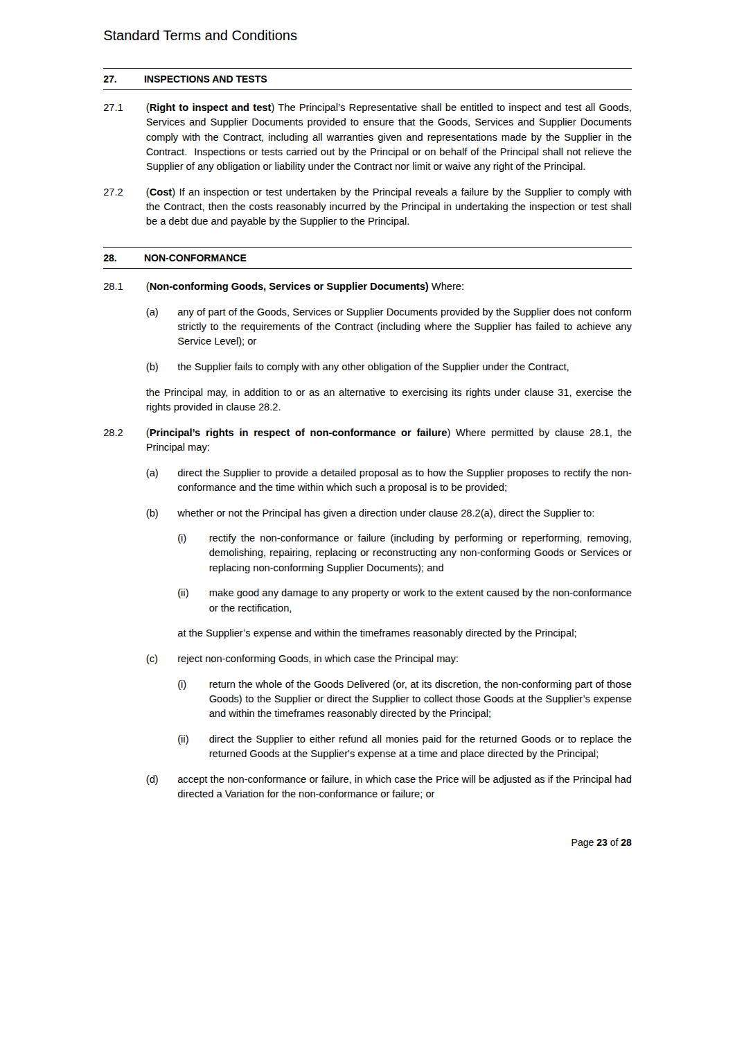Standard Terms and Conditions
27. INSPECTIONS AND TESTS
27.1
(Right to inspect and test) The Principal’s Representative shall be entitled to inspect and test all Goods, Services and Supplier Documents provided to ensure that the Goods, Services and Supplier Documents comply with the Contract, including all warranties given and representations made by the Supplier in the Contract. Inspections or tests carried out by the Principal or on behalf of the Principal shall not relieve the Supplier of any obligation or liability under the Contract nor limit or waive any right of the Principal.
27.2
(Cost) If an inspection or test undertaken by the Principal reveals a failure by the Supplier to comply with the Contract, then the costs reasonably incurred by the Principal in undertaking the inspection or test shall be a debt due and payable by the Supplier to the Principal.
28. NON-CONFORMANCE
28.1
(Non-conforming Goods, Services or Supplier Documents) Where:
(a)
any of part of the Goods, Services or Supplier Documents provided by the Supplier does not conform strictly to the requirements of the Contract (including where the Supplier has failed to achieve any Service Level); or
(b)
the Supplier fails to comply with any other obligation of the Supplier under the Contract,
the Principal may, in addition to or as an alternative to exercising its rights under clause 31, exercise the rights provided in clause 28.2.
28.2
(Principal’s rights in respect of non-conformance or failure) Where permitted by clause 28.1, the Principal may:
(a)
direct the Supplier to provide a detailed proposal as to how the Supplier proposes to rectify the non-conformance and the time within which such a proposal is to be provided;
(b)
whether or not the Principal has given a direction under clause 28.2(a), direct the Supplier to:
(i)
rectify the non-conformance or failure (including by performing or reperforming, removing, demolishing, repairing, replacing or reconstructing any non-conforming Goods or Services or replacing non-conforming Supplier Documents); and
(ii)
make good any damage to any property or work to the extent caused by the non-conformance or the rectification,
at the Supplier’s expense and within the timeframes reasonably directed by the Principal;
(c)
reject non-conforming Goods, in which case the Principal may:
(i)
return the whole of the Goods Delivered (or, at its discretion, the non-conforming part of those Goods) to the Supplier or direct the Supplier to collect those Goods at the Supplier’s expense and within the timeframes reasonably directed by the Principal;
(ii)
direct the Supplier to either refund all monies paid for the returned Goods or to replace the returned Goods at the Supplier's expense at a time and place directed by the Principal;
(d)
accept the non-conformance or failure, in which case the Price will be adjusted as if the Principal had directed a Variation for the non-conformance or failure; or
Page 23 of 28